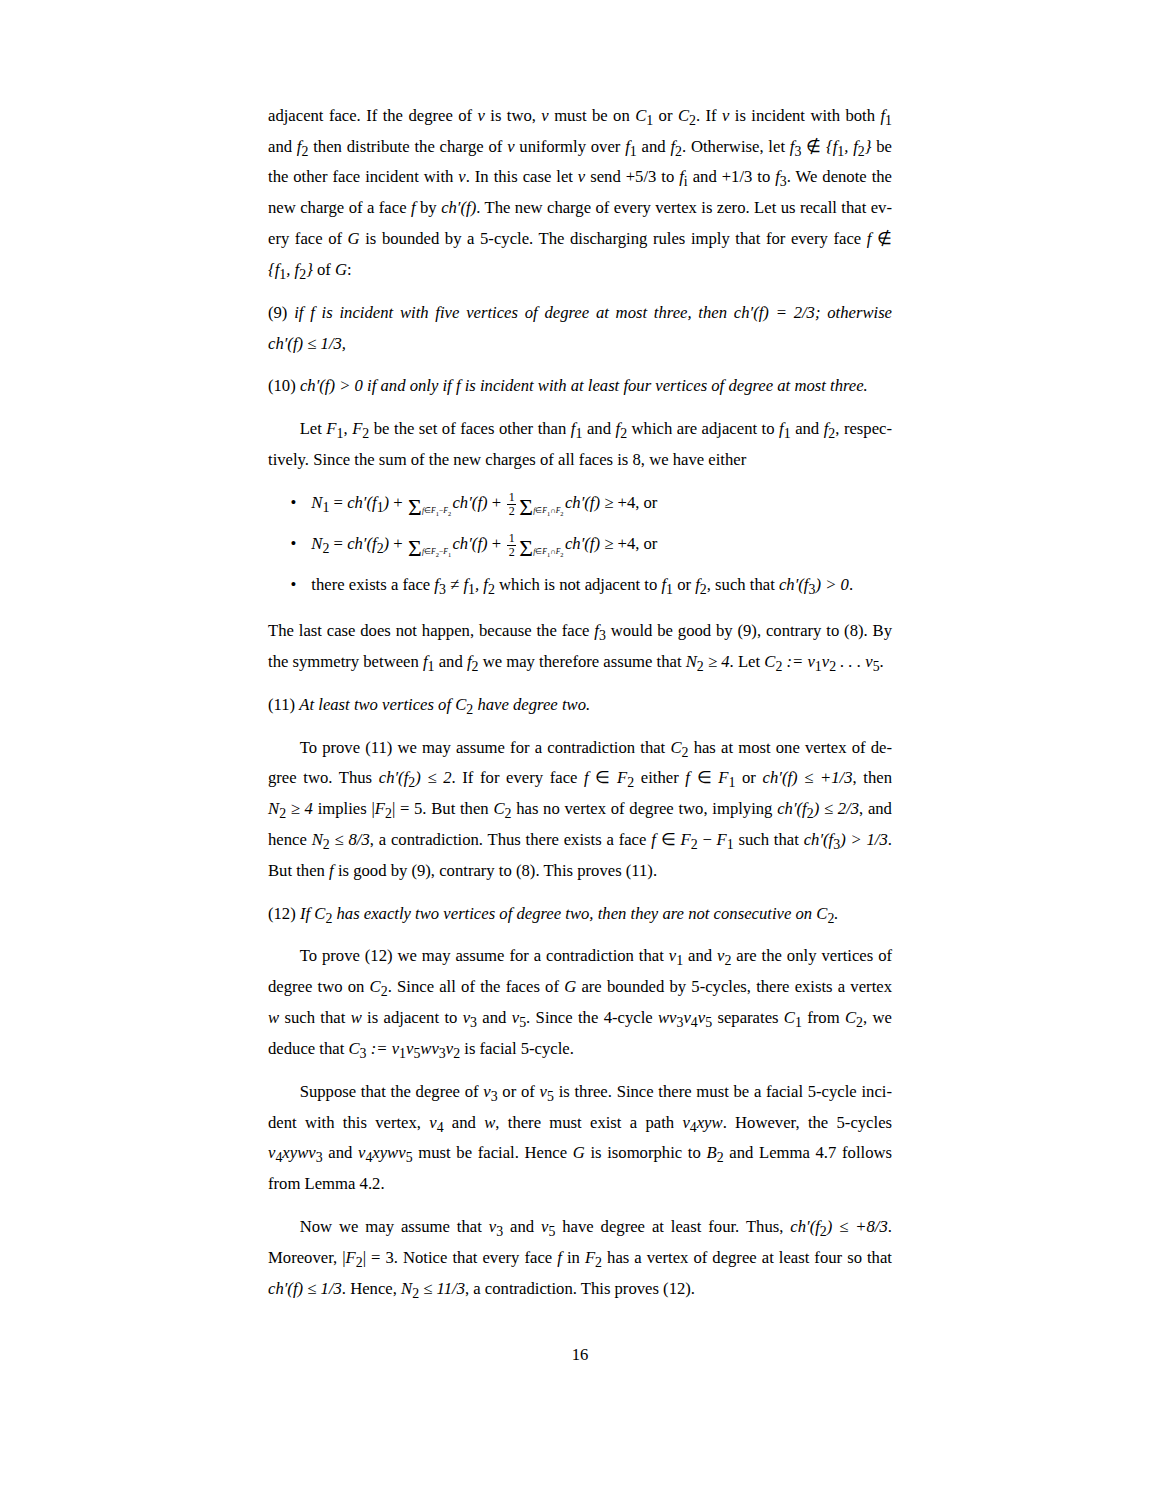adjacent face. If the degree of v is two, v must be on C1 or C2. If v is incident with both f1 and f2 then distribute the charge of v uniformly over f1 and f2. Otherwise, let f3 ∉ {f1, f2} be the other face incident with v. In this case let v send +5/3 to fi and +1/3 to f3. We denote the new charge of a face f by ch′(f). The new charge of every vertex is zero. Let us recall that every face of G is bounded by a 5-cycle. The discharging rules imply that for every face f ∉ {f1, f2} of G:
(9) if f is incident with five vertices of degree at most three, then ch′(f) = 2/3; otherwise ch′(f) ≤ 1/3,
(10) ch′(f) > 0 if and only if f is incident with at least four vertices of degree at most three.
Let F1, F2 be the set of faces other than f1 and f2 which are adjacent to f1 and f2, respectively. Since the sum of the new charges of all faces is 8, we have either
N1 = ch′(f1) + Σf∈F1−F2 ch′(f) + 12 Σf∈F1∩F2 ch′(f) ≥ +4, or
N2 = ch′(f2) + Σf∈F2−F1 ch′(f) + 12 Σf∈F1∩F2 ch′(f) ≥ +4, or
there exists a face f3 ≠ f1, f2 which is not adjacent to f1 or f2, such that ch′(f3) > 0.
The last case does not happen, because the face f3 would be good by (9), contrary to (8). By the symmetry between f1 and f2 we may therefore assume that N2 ≥ 4. Let C2 := v1v2 . . . v5.
(11) At least two vertices of C2 have degree two.
To prove (11) we may assume for a contradiction that C2 has at most one vertex of degree two. Thus ch′(f2) ≤ 2. If for every face f ∈ F2 either f ∈ F1 or ch′(f) ≤ +1/3, then N2 ≥ 4 implies |F2| = 5. But then C2 has no vertex of degree two, implying ch′(f2) ≤ 2/3, and hence N2 ≤ 8/3, a contradiction. Thus there exists a face f ∈ F2 − F1 such that ch′(f3) > 1/3. But then f is good by (9), contrary to (8). This proves (11).
(12) If C2 has exactly two vertices of degree two, then they are not consecutive on C2.
To prove (12) we may assume for a contradiction that v1 and v2 are the only vertices of degree two on C2. Since all of the faces of G are bounded by 5-cycles, there exists a vertex w such that w is adjacent to v3 and v5. Since the 4-cycle wv3v4v5 separates C1 from C2, we deduce that C3 := v1v5wv3v2 is facial 5-cycle.
Suppose that the degree of v3 or of v5 is three. Since there must be a facial 5-cycle incident with this vertex, v4 and w, there must exist a path v4xyw. However, the 5-cycles v4xywv3 and v4xywv5 must be facial. Hence G is isomorphic to B2 and Lemma 4.7 follows from Lemma 4.2.
Now we may assume that v3 and v5 have degree at least four. Thus, ch′(f2) ≤ +8/3. Moreover, |F2| = 3. Notice that every face f in F2 has a vertex of degree at least four so that ch′(f) ≤ 1/3. Hence, N2 ≤ 11/3, a contradiction. This proves (12).
16